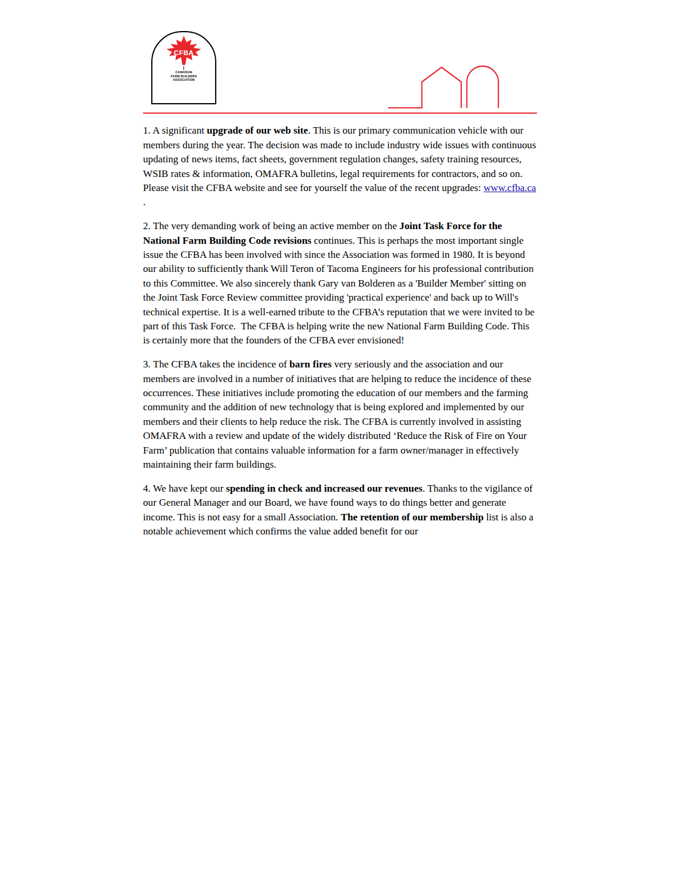CFBA
CANADIAN
FARM BUILDERS
ASSOCIATION
1. A significant upgrade of our web site. This is our primary communication vehicle with our members during the year. The decision was made to include industry wide issues with continuous updating of news items, fact sheets, government regulation changes, safety training resources, WSIB rates & information, OMAFRA bulletins, legal requirements for contractors, and so on. Please visit the CFBA website and see for yourself the value of the recent upgrades: www.cfba.ca .
2. The very demanding work of being an active member on the Joint Task Force for the National Farm Building Code revisions continues. This is perhaps the most important single issue the CFBA has been involved with since the Association was formed in 1980. It is beyond our ability to sufficiently thank Will Teron of Tacoma Engineers for his professional contribution to this Committee. We also sincerely thank Gary van Bolderen as a 'Builder Member' sitting on the Joint Task Force Review committee providing 'practical experience' and back up to Will's technical expertise. It is a well-earned tribute to the CFBA’s reputation that we were invited to be part of this Task Force. The CFBA is helping write the new National Farm Building Code. This is certainly more that the founders of the CFBA ever envisioned!
3. The CFBA takes the incidence of barn fires very seriously and the association and our members are involved in a number of initiatives that are helping to reduce the incidence of these occurrences. These initiatives include promoting the education of our members and the farming community and the addition of new technology that is being explored and implemented by our members and their clients to help reduce the risk. The CFBA is currently involved in assisting OMAFRA with a review and update of the widely distributed ‘Reduce the Risk of Fire on Your Farm’ publication that contains valuable information for a farm owner/manager in effectively maintaining their farm buildings.
4. We have kept our spending in check and increased our revenues. Thanks to the vigilance of our General Manager and our Board, we have found ways to do things better and generate income. This is not easy for a small Association. The retention of our membership list is also a notable achievement which confirms the value added benefit for our